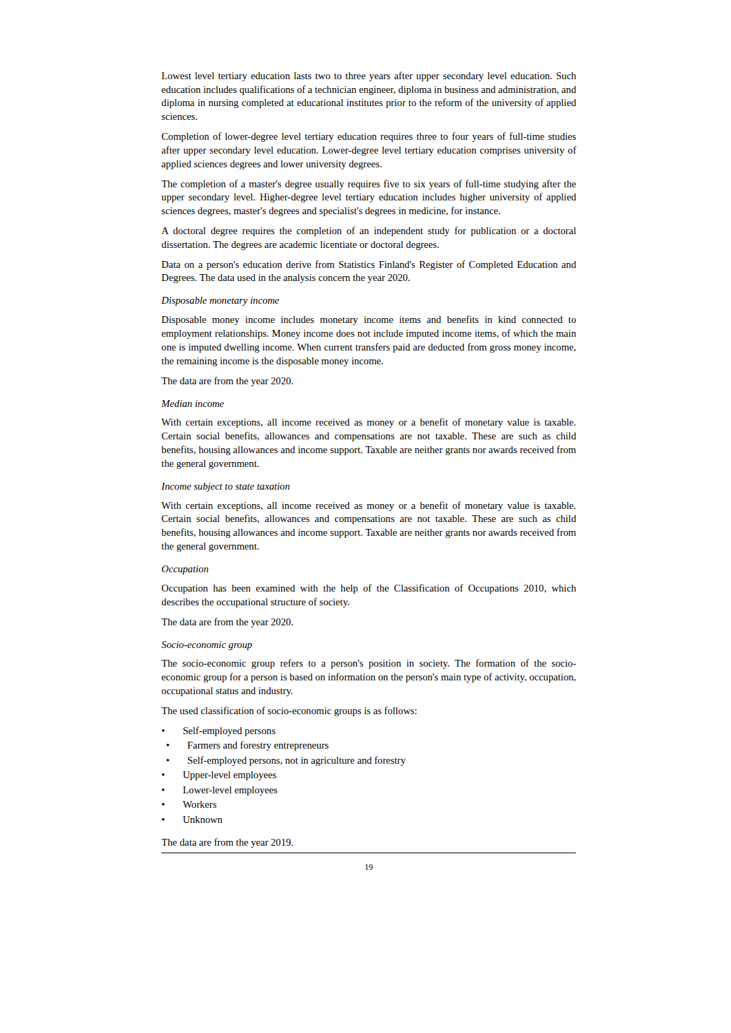Lowest level tertiary education lasts two to three years after upper secondary level education. Such education includes qualifications of a technician engineer, diploma in business and administration, and diploma in nursing completed at educational institutes prior to the reform of the university of applied sciences.
Completion of lower-degree level tertiary education requires three to four years of full-time studies after upper secondary level education. Lower-degree level tertiary education comprises university of applied sciences degrees and lower university degrees.
The completion of a master's degree usually requires five to six years of full-time studying after the upper secondary level. Higher-degree level tertiary education includes higher university of applied sciences degrees, master's degrees and specialist's degrees in medicine, for instance.
A doctoral degree requires the completion of an independent study for publication or a doctoral dissertation. The degrees are academic licentiate or doctoral degrees.
Data on a person's education derive from Statistics Finland's Register of Completed Education and Degrees. The data used in the analysis concern the year 2020.
Disposable monetary income
Disposable money income includes monetary income items and benefits in kind connected to employment relationships. Money income does not include imputed income items, of which the main one is imputed dwelling income. When current transfers paid are deducted from gross money income, the remaining income is the disposable money income.
The data are from the year 2020.
Median income
With certain exceptions, all income received as money or a benefit of monetary value is taxable. Certain social benefits, allowances and compensations are not taxable. These are such as child benefits, housing allowances and income support. Taxable are neither grants nor awards received from the general government.
Income subject to state taxation
With certain exceptions, all income received as money or a benefit of monetary value is taxable. Certain social benefits, allowances and compensations are not taxable. These are such as child benefits, housing allowances and income support. Taxable are neither grants nor awards received from the general government.
Occupation
Occupation has been examined with the help of the Classification of Occupations 2010, which describes the occupational structure of society.
The data are from the year 2020.
Socio-economic group
The socio-economic group refers to a person's position in society. The formation of the socio-economic group for a person is based on information on the person's main type of activity, occupation, occupational status and industry.
The used classification of socio-economic groups is as follows:
Self-employed persons
Farmers and forestry entrepreneurs
Self-employed persons, not in agriculture and forestry
Upper-level employees
Lower-level employees
Workers
Unknown
The data are from the year 2019.
19